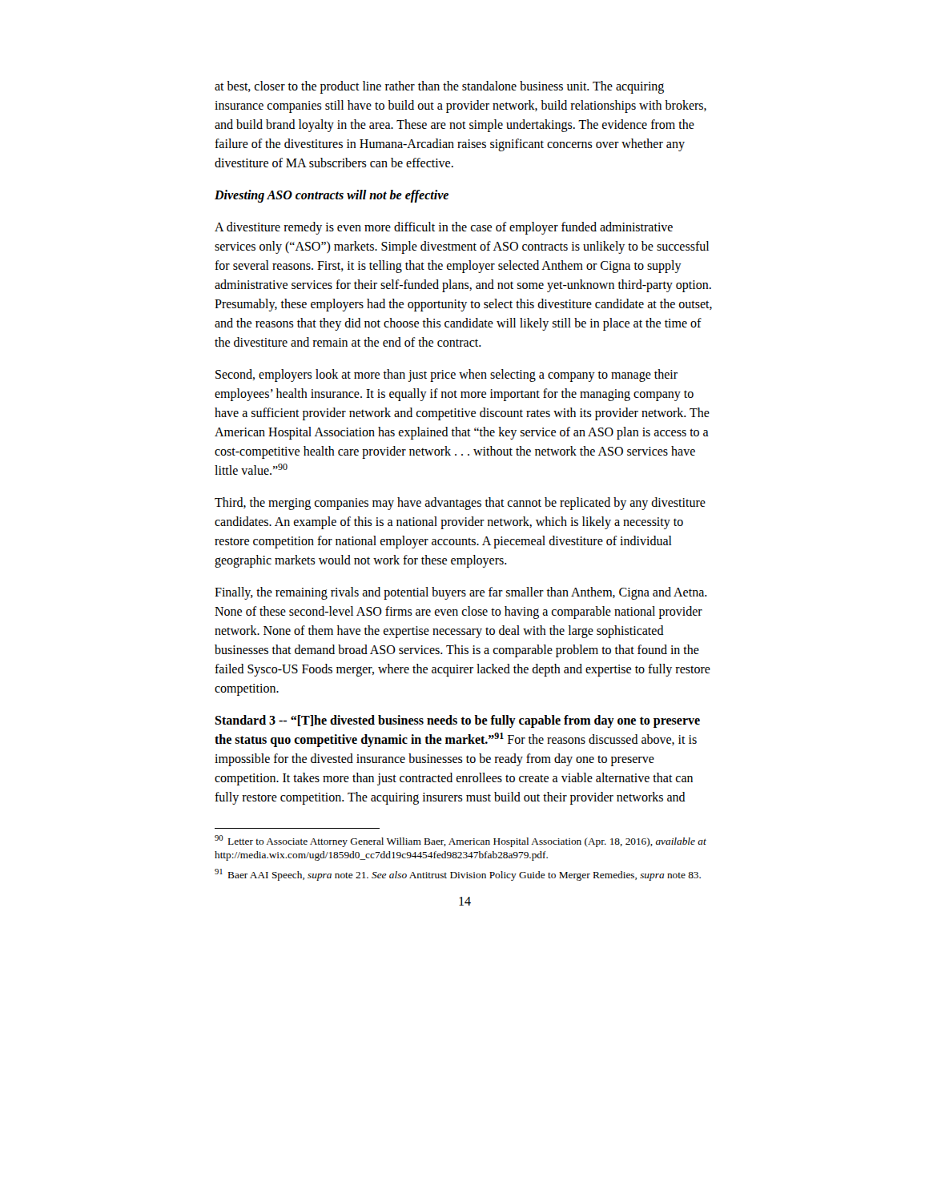at best, closer to the product line rather than the standalone business unit. The acquiring insurance companies still have to build out a provider network, build relationships with brokers, and build brand loyalty in the area. These are not simple undertakings. The evidence from the failure of the divestitures in Humana-Arcadian raises significant concerns over whether any divestiture of MA subscribers can be effective.
Divesting ASO contracts will not be effective
A divestiture remedy is even more difficult in the case of employer funded administrative services only (“ASO”) markets. Simple divestment of ASO contracts is unlikely to be successful for several reasons. First, it is telling that the employer selected Anthem or Cigna to supply administrative services for their self-funded plans, and not some yet-unknown third-party option. Presumably, these employers had the opportunity to select this divestiture candidate at the outset, and the reasons that they did not choose this candidate will likely still be in place at the time of the divestiture and remain at the end of the contract.
Second, employers look at more than just price when selecting a company to manage their employees’ health insurance. It is equally if not more important for the managing company to have a sufficient provider network and competitive discount rates with its provider network. The American Hospital Association has explained that “the key service of an ASO plan is access to a cost-competitive health care provider network . . . without the network the ASO services have little value.”90
Third, the merging companies may have advantages that cannot be replicated by any divestiture candidates. An example of this is a national provider network, which is likely a necessity to restore competition for national employer accounts. A piecemeal divestiture of individual geographic markets would not work for these employers.
Finally, the remaining rivals and potential buyers are far smaller than Anthem, Cigna and Aetna. None of these second-level ASO firms are even close to having a comparable national provider network. None of them have the expertise necessary to deal with the large sophisticated businesses that demand broad ASO services. This is a comparable problem to that found in the failed Sysco-US Foods merger, where the acquirer lacked the depth and expertise to fully restore competition.
Standard 3 -- “[T]he divested business needs to be fully capable from day one to preserve the status quo competitive dynamic in the market.”91 For the reasons discussed above, it is impossible for the divested insurance businesses to be ready from day one to preserve competition. It takes more than just contracted enrollees to create a viable alternative that can fully restore competition. The acquiring insurers must build out their provider networks and
90 Letter to Associate Attorney General William Baer, American Hospital Association (Apr. 18, 2016), available at http://media.wix.com/ugd/1859d0_cc7dd19c94454fed982347bfab28a979.pdf.
91 Baer AAI Speech, supra note 21. See also Antitrust Division Policy Guide to Merger Remedies, supra note 83.
14